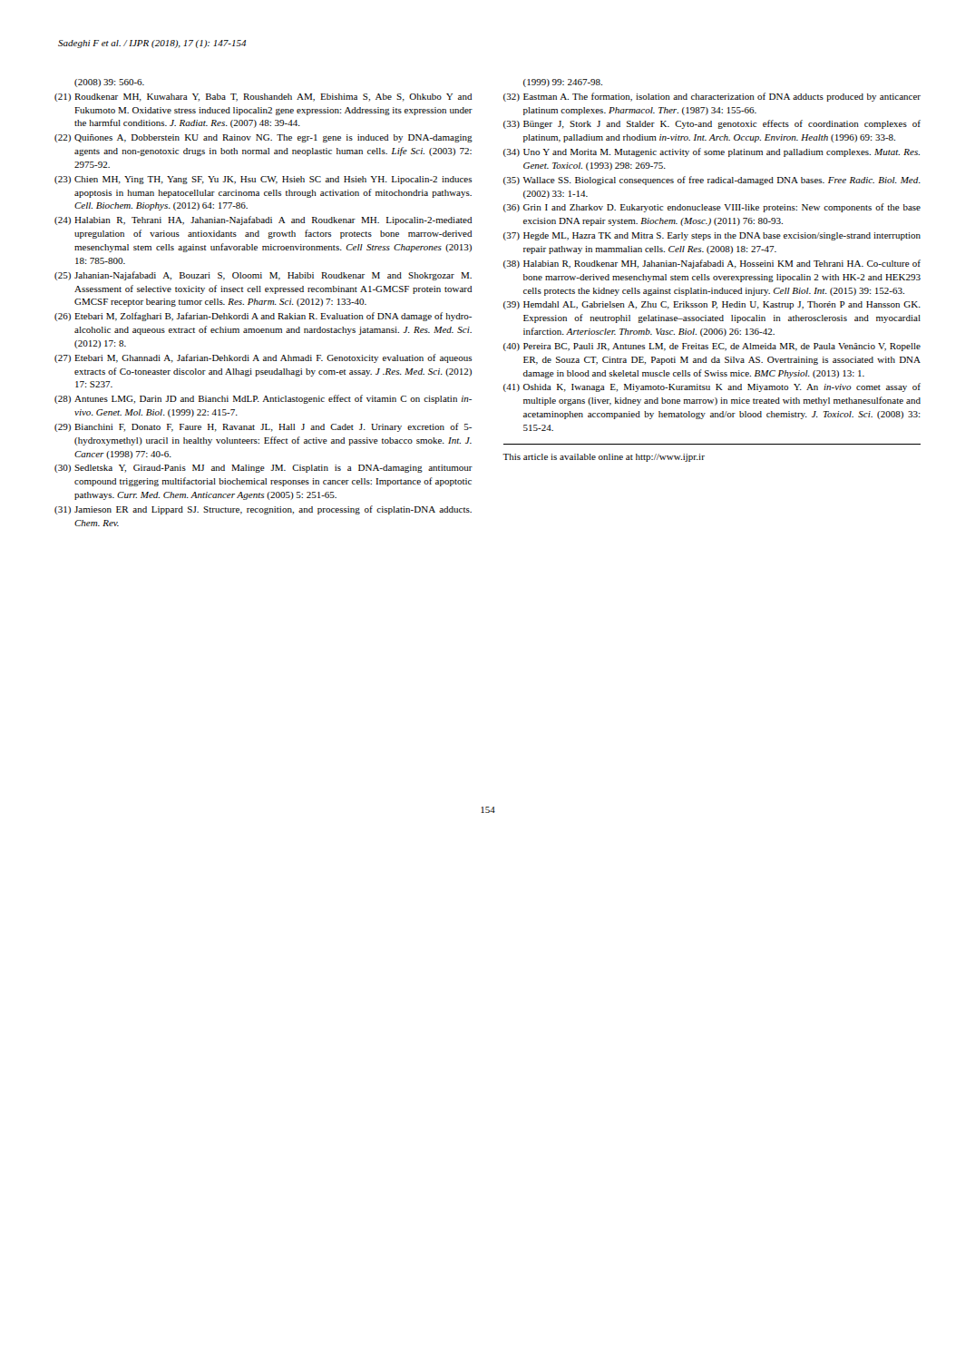Sadeghi F et al. / IJPR (2018), 17 (1): 147-154
(2008) 39: 560-6.
(21) Roudkenar MH, Kuwahara Y, Baba T, Roushandeh AM, Ebishima S, Abe S, Ohkubo Y and Fukumoto M. Oxidative stress induced lipocalin2 gene expression: Addressing its expression under the harmful conditions. J. Radiat. Res. (2007) 48: 39-44.
(22) Quiñones A, Dobberstein KU and Rainov NG. The egr-1 gene is induced by DNA-damaging agents and non-genotoxic drugs in both normal and neoplastic human cells. Life Sci. (2003) 72: 2975-92.
(23) Chien MH, Ying TH, Yang SF, Yu JK, Hsu CW, Hsieh SC and Hsieh YH. Lipocalin-2 induces apoptosis in human hepatocellular carcinoma cells through activation of mitochondria pathways. Cell. Biochem. Biophys. (2012) 64: 177-86.
(24) Halabian R, Tehrani HA, Jahanian-Najafabadi A and Roudkenar MH. Lipocalin-2-mediated upregulation of various antioxidants and growth factors protects bone marrow-derived mesenchymal stem cells against unfavorable microenvironments. Cell Stress Chaperones (2013) 18: 785-800.
(25) Jahanian-Najafabadi A, Bouzari S, Oloomi M, Habibi Roudkenar M and Shokrgozar M. Assessment of selective toxicity of insect cell expressed recombinant A1-GMCSF protein toward GMCSF receptor bearing tumor cells. Res. Pharm. Sci. (2012) 7: 133-40.
(26) Etebari M, Zolfaghari B, Jafarian-Dehkordi A and Rakian R. Evaluation of DNA damage of hydro-alcoholic and aqueous extract of echium amoenum and nardostachys jatamansi. J. Res. Med. Sci. (2012) 17: 8.
(27) Etebari M, Ghannadi A, Jafarian-Dehkordi A and Ahmadi F. Genotoxicity evaluation of aqueous extracts of Co-toneaster discolor and Alhagi pseudalhagi by com-et assay. J .Res. Med. Sci. (2012) 17: S237.
(28) Antunes LMG, Darin JD and Bianchi MdLP. Anticlastogenic effect of vitamin C on cisplatin in-vivo. Genet. Mol. Biol. (1999) 22: 415-7.
(29) Bianchini F, Donato F, Faure H, Ravanat JL, Hall J and Cadet J. Urinary excretion of 5-(hydroxymethyl) uracil in healthy volunteers: Effect of active and passive tobacco smoke. Int. J. Cancer (1998) 77: 40-6.
(30) Sedletska Y, Giraud-Panis MJ and Malinge JM. Cisplatin is a DNA-damaging antitumour compound triggering multifactorial biochemical responses in cancer cells: Importance of apoptotic pathways. Curr. Med. Chem. Anticancer Agents (2005) 5: 251-65.
(31) Jamieson ER and Lippard SJ. Structure, recognition, and processing of cisplatin-DNA adducts. Chem. Rev.
(1999) 99: 2467-98.
(32) Eastman A. The formation, isolation and characterization of DNA adducts produced by anticancer platinum complexes. Pharmacol. Ther. (1987) 34: 155-66.
(33) Bünger J, Stork J and Stalder K. Cyto-and genotoxic effects of coordination complexes of platinum, palladium and rhodium in-vitro. Int. Arch. Occup. Environ. Health (1996) 69: 33-8.
(34) Uno Y and Morita M. Mutagenic activity of some platinum and palladium complexes. Mutat. Res. Genet. Toxicol. (1993) 298: 269-75.
(35) Wallace SS. Biological consequences of free radical-damaged DNA bases. Free Radic. Biol. Med. (2002) 33: 1-14.
(36) Grin I and Zharkov D. Eukaryotic endonuclease VIII-like proteins: New components of the base excision DNA repair system. Biochem. (Mosc.) (2011) 76: 80-93.
(37) Hegde ML, Hazra TK and Mitra S. Early steps in the DNA base excision/single-strand interruption repair pathway in mammalian cells. Cell Res. (2008) 18: 27-47.
(38) Halabian R, Roudkenar MH, Jahanian-Najafabadi A, Hosseini KM and Tehrani HA. Co-culture of bone marrow-derived mesenchymal stem cells overexpressing lipocalin 2 with HK-2 and HEK293 cells protects the kidney cells against cisplatin-induced injury. Cell Biol. Int. (2015) 39: 152-63.
(39) Hemdahl AL, Gabrielsen A, Zhu C, Eriksson P, Hedin U, Kastrup J, Thorén P and Hansson GK. Expression of neutrophil gelatinase–associated lipocalin in atherosclerosis and myocardial infarction. Arterioscler. Thromb. Vasc. Biol. (2006) 26: 136-42.
(40) Pereira BC, Pauli JR, Antunes LM, de Freitas EC, de Almeida MR, de Paula Venâncio V, Ropelle ER, de Souza CT, Cintra DE, Papoti M and da Silva AS. Overtraining is associated with DNA damage in blood and skeletal muscle cells of Swiss mice. BMC Physiol. (2013) 13: 1.
(41) Oshida K, Iwanaga E, Miyamoto-Kuramitsu K and Miyamoto Y. An in-vivo comet assay of multiple organs (liver, kidney and bone marrow) in mice treated with methyl methanesulfonate and acetaminophen accompanied by hematology and/or blood chemistry. J. Toxicol. Sci. (2008) 33: 515-24.
This article is available online at http://www.ijpr.ir
154